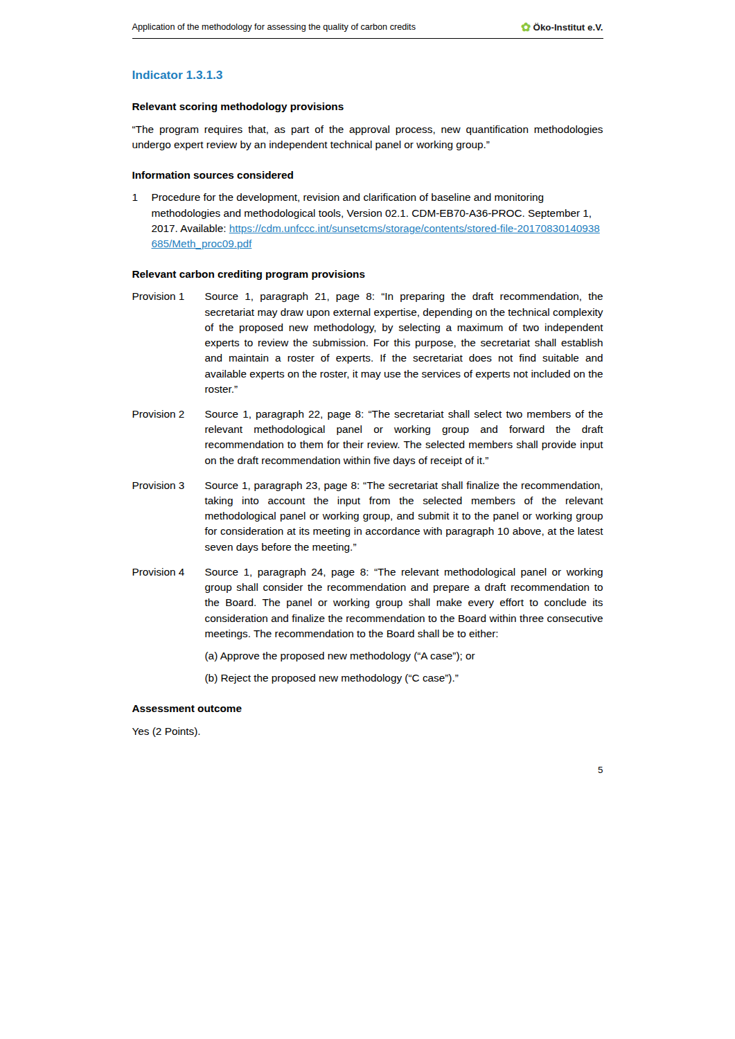Application of the methodology for assessing the quality of carbon credits
✿Öko-Institut e.V.
Indicator 1.3.1.3
Relevant scoring methodology provisions
“The program requires that, as part of the approval process, new quantification methodologies undergo expert review by an independent technical panel or working group.”
Information sources considered
1 Procedure for the development, revision and clarification of baseline and monitoring methodologies and methodological tools, Version 02.1. CDM-EB70-A36-PROC. September 1, 2017. Available: https://cdm.unfccc.int/sunsetcms/storage/contents/stored-file-20170830140938685/Meth_proc09.pdf
Relevant carbon crediting program provisions
Provision 1
Source 1, paragraph 21, page 8: “In preparing the draft recommendation, the secretariat may draw upon external expertise, depending on the technical complexity of the proposed new methodology, by selecting a maximum of two independent experts to review the submission. For this purpose, the secretariat shall establish and maintain a roster of experts. If the secretariat does not find suitable and available experts on the roster, it may use the services of experts not included on the roster.”
Provision 2
Source 1, paragraph 22, page 8: “The secretariat shall select two members of the relevant methodological panel or working group and forward the draft recommendation to them for their review. The selected members shall provide input on the draft recommendation within five days of receipt of it.”
Provision 3
Source 1, paragraph 23, page 8: “The secretariat shall finalize the recommendation, taking into account the input from the selected members of the relevant methodological panel or working group, and submit it to the panel or working group for consideration at its meeting in accordance with paragraph 10 above, at the latest seven days before the meeting.”
Provision 4
Source 1, paragraph 24, page 8: “The relevant methodological panel or working group shall consider the recommendation and prepare a draft recommendation to the Board. The panel or working group shall make every effort to conclude its consideration and finalize the recommendation to the Board within three consecutive meetings. The recommendation to the Board shall be to either:
(a) Approve the proposed new methodology (“A case”); or
(b) Reject the proposed new methodology (“C case”).”
Assessment outcome
Yes (2 Points).
5